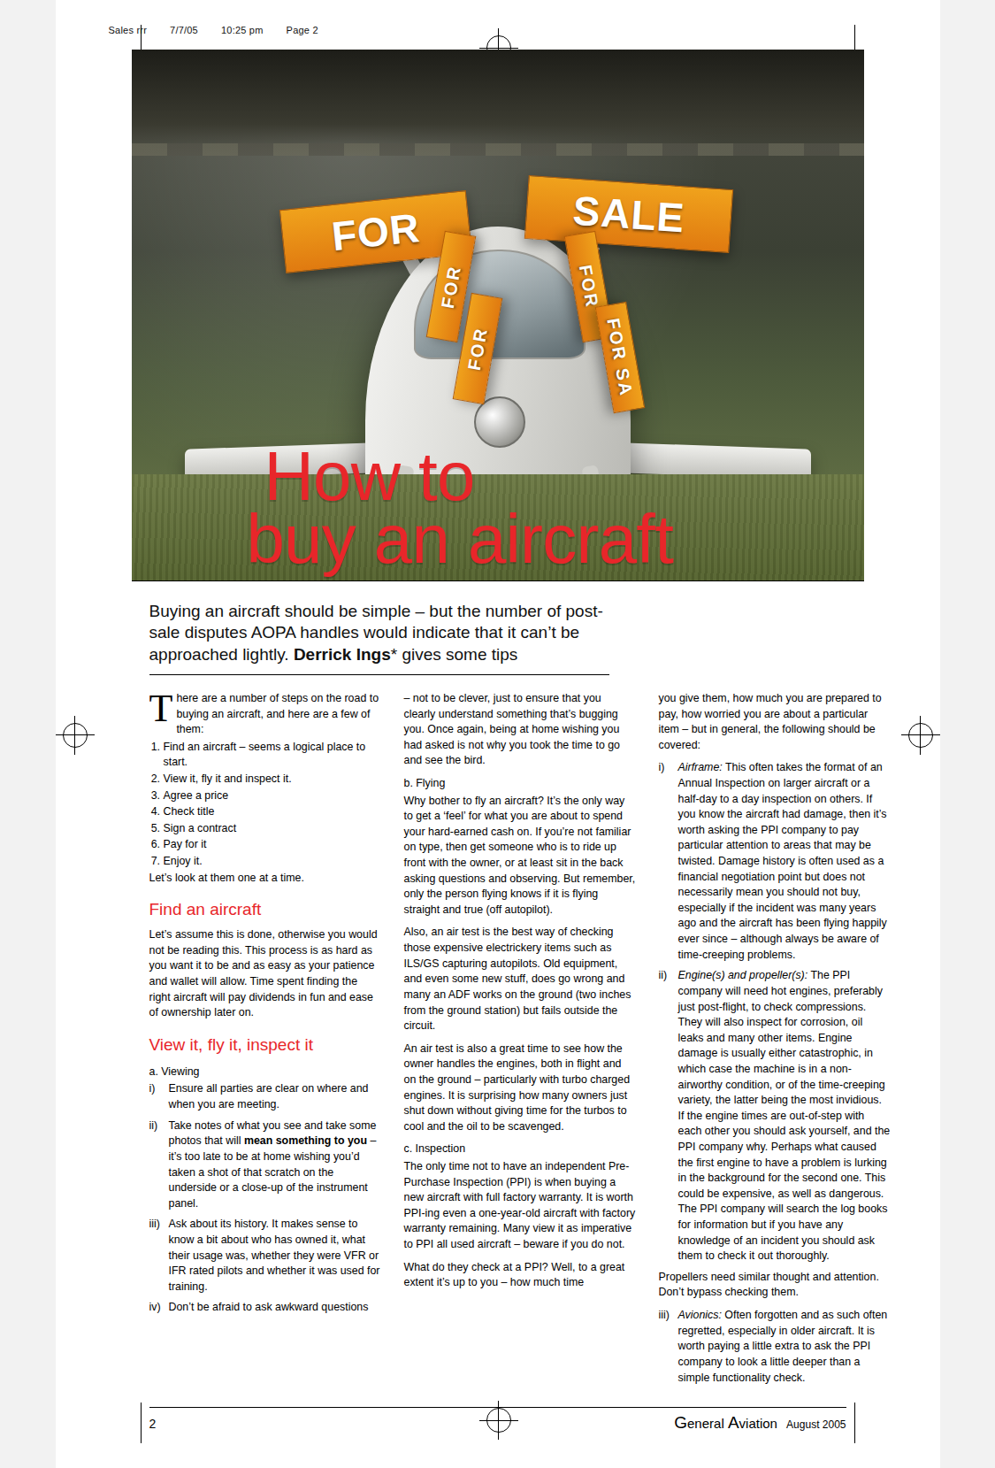Sales rrr 7/7/0510:25 pm Page 2
FOR
SALE
FOR
FOR
FOR
FOR SA
How tobuy an aircraft
Buying an aircraft should be simple – but the number of post-sale disputes AOPA handles would indicate that it can’t be approached lightly. Derrick Ings* gives some tips
There are a number of steps on the road to buying an aircraft, and here are a few of them:
Find an aircraft – seems a logical place to start.
View it, fly it and inspect it.
Agree a price
Check title
Sign a contract
Pay for it
Enjoy it.
Let’s look at them one at a time.
Find an aircraft
Let’s assume this is done, otherwise you would not be reading this. This process is as hard as you want it to be and as easy as your patience and wallet will allow. Time spent finding the right aircraft will pay dividends in fun and ease of ownership later on.
View it, fly it, inspect it
a. Viewing
i) Ensure all parties are clear on where and when you are meeting.
ii) Take notes of what you see and take some photos that will mean something to you – it’s too late to be at home wishing you’d taken a shot of that scratch on the underside or a close-up of the instrument panel.
iii) Ask about its history. It makes sense to know a bit about who has owned it, what their usage was, whether they were VFR or IFR rated pilots and whether it was used for training.
iv) Don’t be afraid to ask awkward questions
– not to be clever, just to ensure that you clearly understand something that’s bugging you. Once again, being at home wishing you had asked is not why you took the time to go and see the bird.
b. Flying
Why bother to fly an aircraft? It’s the only way to get a ‘feel’ for what you are about to spend your hard-earned cash on. If you’re not familiar on type, then get someone who is to ride up front with the owner, or at least sit in the back asking questions and observing. But remember, only the person flying knows if it is flying straight and true (off autopilot).
Also, an air test is the best way of checking those expensive electrickery items such as ILS/GS capturing autopilots. Old equipment, and even some new stuff, does go wrong and many an ADF works on the ground (two inches from the ground station) but fails outside the circuit.
An air test is also a great time to see how the owner handles the engines, both in flight and on the ground – particularly with turbo charged engines. It is surprising how many owners just shut down without giving time for the turbos to cool and the oil to be scavenged.
c. Inspection
The only time not to have an independent Pre-Purchase Inspection (PPI) is when buying a new aircraft with full factory warranty. It is worth PPI-ing even a one-year-old aircraft with factory warranty remaining. Many view it as imperative to PPI all used aircraft – beware if you do not.
What do they check at a PPI? Well, to a great extent it’s up to you – how much time
you give them, how much you are prepared to pay, how worried you are about a particular item – but in general, the following should be covered:
i) Airframe: This often takes the format of an Annual Inspection on larger aircraft or a half-day to a day inspection on others. If you know the aircraft had damage, then it’s worth asking the PPI company to pay particular attention to areas that may be twisted. Damage history is often used as a financial negotiation point but does not necessarily mean you should not buy, especially if the incident was many years ago and the aircraft has been flying happily ever since – although always be aware of time-creeping problems.
ii) Engine(s) and propeller(s): The PPI company will need hot engines, preferably just post-flight, to check compressions. They will also inspect for corrosion, oil leaks and many other items. Engine damage is usually either catastrophic, in which case the machine is in a non-airworthy condition, or of the time-creeping variety, the latter being the most invidious. If the engine times are out-of-step with each other you should ask yourself, and the PPI company why. Perhaps what caused the first engine to have a problem is lurking in the background for the second one. This could be expensive, as well as dangerous. The PPI company will search the log books for information but if you have any knowledge of an incident you should ask them to check it out thoroughly.
Propellers need similar thought and attention. Don’t bypass checking them.
iii) Avionics: Often forgotten and as such often regretted, especially in older aircraft. It is worth paying a little extra to ask the PPI company to look a little deeper than a simple functionality check.
2
General Aviation August 2005